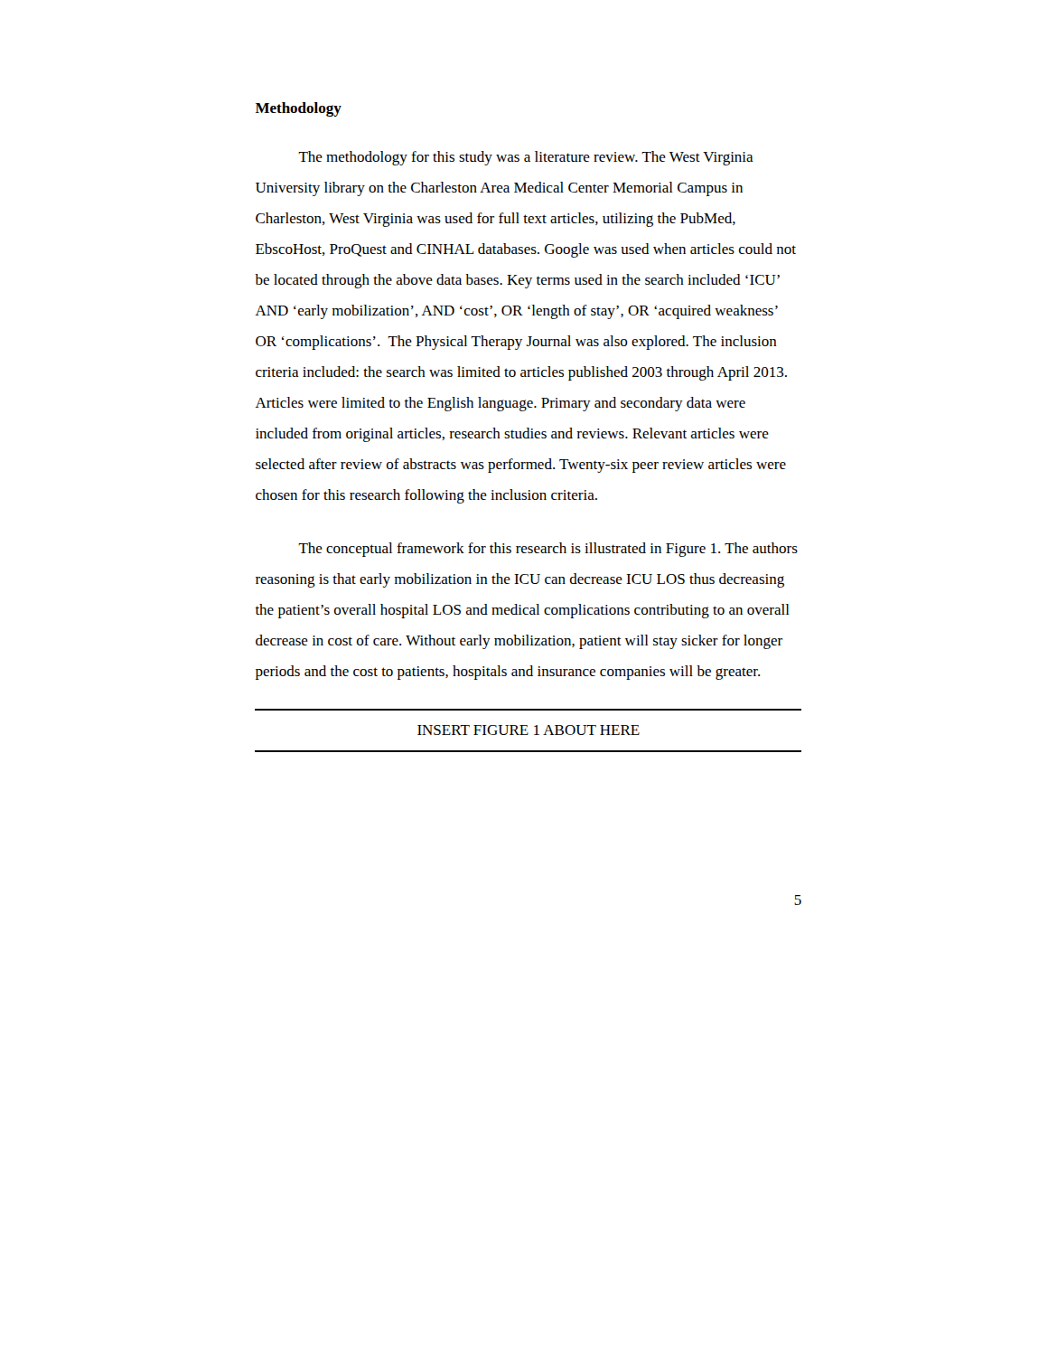Methodology
The methodology for this study was a literature review. The West Virginia University library on the Charleston Area Medical Center Memorial Campus in Charleston, West Virginia was used for full text articles, utilizing the PubMed, EbscoHost, ProQuest and CINHAL databases. Google was used when articles could not be located through the above data bases. Key terms used in the search included ‘ICU’ AND ‘early mobilization’, AND ‘cost’, OR ‘length of stay’, OR ‘acquired weakness’ OR ‘complications’. The Physical Therapy Journal was also explored. The inclusion criteria included: the search was limited to articles published 2003 through April 2013. Articles were limited to the English language. Primary and secondary data were included from original articles, research studies and reviews. Relevant articles were selected after review of abstracts was performed. Twenty-six peer review articles were chosen for this research following the inclusion criteria.
The conceptual framework for this research is illustrated in Figure 1. The authors reasoning is that early mobilization in the ICU can decrease ICU LOS thus decreasing the patient’s overall hospital LOS and medical complications contributing to an overall decrease in cost of care. Without early mobilization, patient will stay sicker for longer periods and the cost to patients, hospitals and insurance companies will be greater.
INSERT FIGURE 1 ABOUT HERE
5